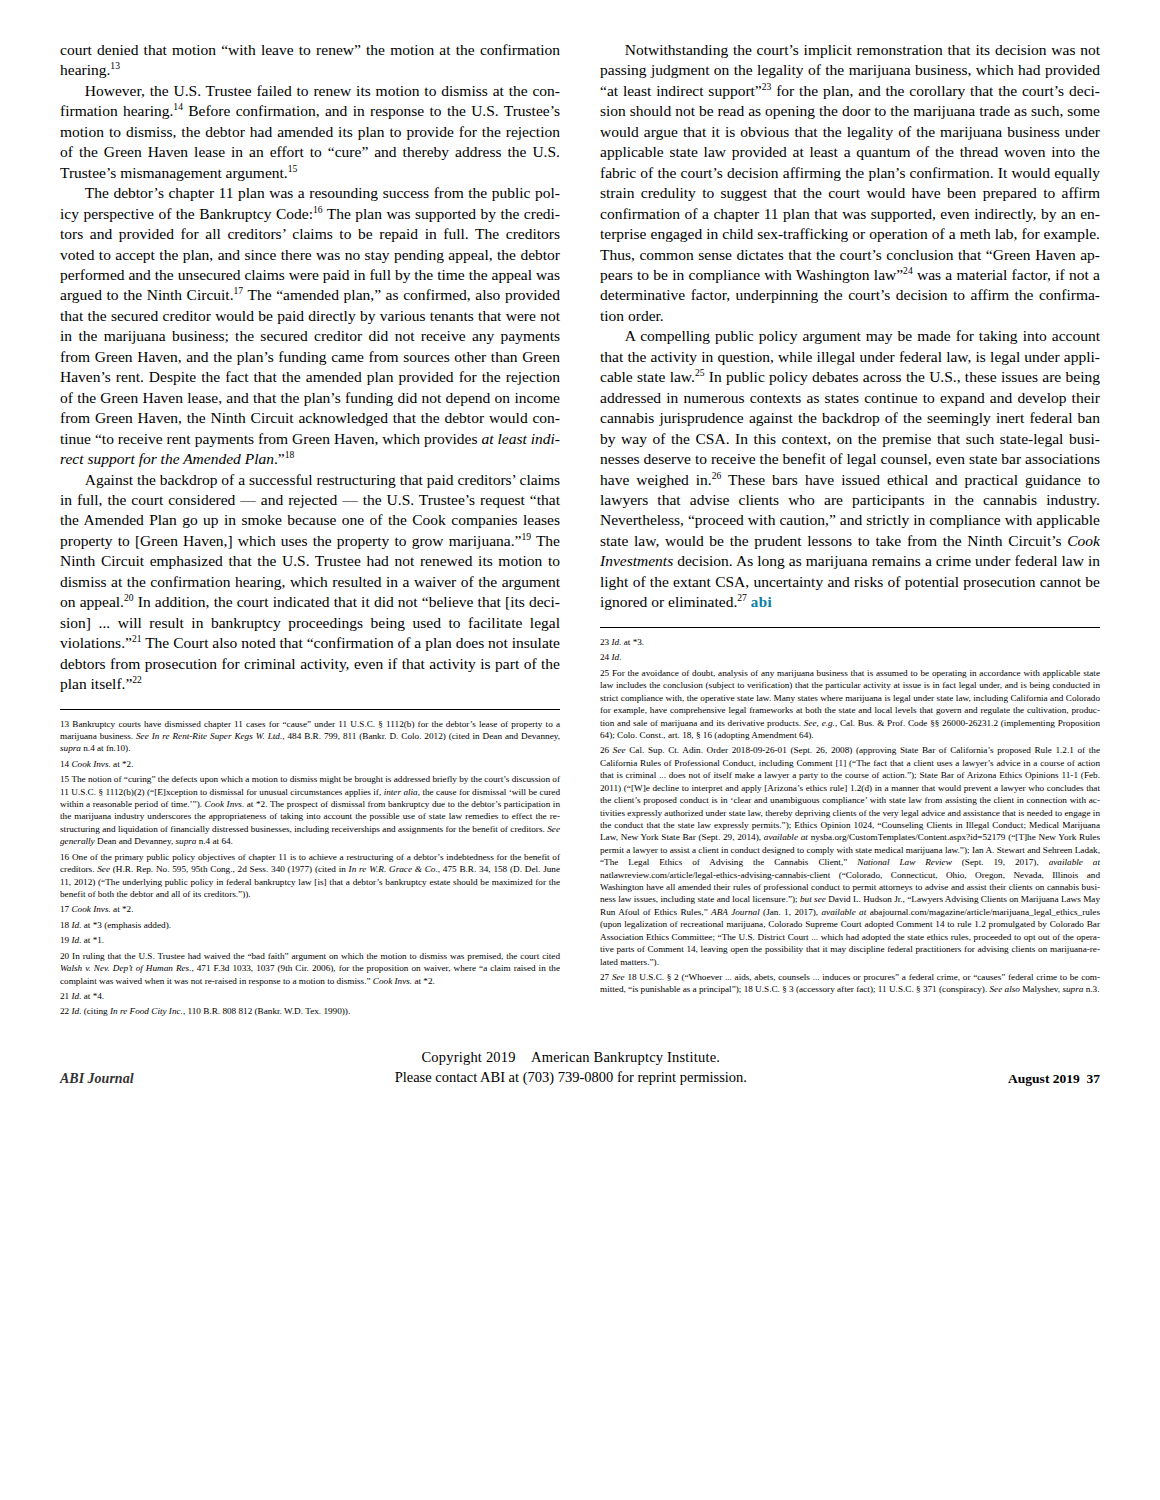court denied that motion “with leave to renew” the motion at the confirmation hearing.13
However, the U.S. Trustee failed to renew its motion to dismiss at the confirmation hearing.14 Before confirmation, and in response to the U.S. Trustee’s motion to dismiss, the debtor had amended its plan to provide for the rejection of the Green Haven lease in an effort to “cure” and thereby address the U.S. Trustee’s mismanagement argument.15
The debtor’s chapter 11 plan was a resounding success from the public policy perspective of the Bankruptcy Code:16 The plan was supported by the creditors and provided for all creditors’ claims to be repaid in full. The creditors voted to accept the plan, and since there was no stay pending appeal, the debtor performed and the unsecured claims were paid in full by the time the appeal was argued to the Ninth Circuit.17 The “amended plan,” as confirmed, also provided that the secured creditor would be paid directly by various tenants that were not in the marijuana business; the secured creditor did not receive any payments from Green Haven, and the plan’s funding came from sources other than Green Haven’s rent. Despite the fact that the amended plan provided for the rejection of the Green Haven lease, and that the plan’s funding did not depend on income from Green Haven, the Ninth Circuit acknowledged that the debtor would continue “to receive rent payments from Green Haven, which provides at least indirect support for the Amended Plan.”18
Against the backdrop of a successful restructuring that paid creditors’ claims in full, the court considered — and rejected — the U.S. Trustee’s request “that the Amended Plan go up in smoke because one of the Cook companies leases property to [Green Haven,] which uses the property to grow marijuana.”19 The Ninth Circuit emphasized that the U.S. Trustee had not renewed its motion to dismiss at the confirmation hearing, which resulted in a waiver of the argument on appeal.20 In addition, the court indicated that it did not “believe that [its decision] ... will result in bankruptcy proceedings being used to facilitate legal violations.”21 The Court also noted that “confirmation of a plan does not insulate debtors from prosecution for criminal activity, even if that activity is part of the plan itself.”22
13 Bankruptcy courts have dismissed chapter 11 cases for “cause” under 11 U.S.C. § 1112(b) for the debtor’s lease of property to a marijuana business. See In re Rent-Rite Super Kegs W. Ltd., 484 B.R. 799, 811 (Bankr. D. Colo. 2012) (cited in Dean and Devanney, supra n.4 at fn.10).
14 Cook Invs. at *2.
15 The notion of “curing” the defects upon which a motion to dismiss might be brought is addressed briefly by the court’s discussion of 11 U.S.C. § 1112(b)(2) (“[E]xception to dismissal for unusual circumstances applies if, inter alia, the cause for dismissal ‘will be cured within a reasonable period of time.’”). Cook Invs. at *2. The prospect of dismissal from bankruptcy due to the debtor’s participation in the marijuana industry underscores the appropriateness of taking into account the possible use of state law remedies to effect the restructuring and liquidation of financially distressed businesses, including receiverships and assignments for the benefit of creditors. See generally Dean and Devanney, supra n.4 at 64.
16 One of the primary public policy objectives of chapter 11 is to achieve a restructuring of a debtor’s indebtedness for the benefit of creditors. See (H.R. Rep. No. 595, 95th Cong., 2d Sess. 340 (1977) (cited in In re W.R. Grace & Co., 475 B.R. 34, 158 (D. Del. June 11, 2012) (“The underlying public policy in federal bankruptcy law [is] that a debtor’s bankruptcy estate should be maximized for the benefit of both the debtor and all of its creditors.”)).
17 Cook Invs. at *2.
18 Id. at *3 (emphasis added).
19 Id. at *1.
20 In ruling that the U.S. Trustee had waived the “bad faith” argument on which the motion to dismiss was premised, the court cited Walsh v. Nev. Dep’t of Human Res., 471 F.3d 1033, 1037 (9th Cir. 2006), for the proposition on waiver, where “a claim raised in the complaint was waived when it was not re-raised in response to a motion to dismiss.” Cook Invs. at *2.
21 Id. at *4.
22 Id. (citing In re Food City Inc., 110 B.R. 808 812 (Bankr. W.D. Tex. 1990)).
Notwithstanding the court’s implicit remonstration that its decision was not passing judgment on the legality of the marijuana business, which had provided “at least indirect support”23 for the plan, and the corollary that the court’s decision should not be read as opening the door to the marijuana trade as such, some would argue that it is obvious that the legality of the marijuana business under applicable state law provided at least a quantum of the thread woven into the fabric of the court’s decision affirming the plan’s confirmation. It would equally strain credulity to suggest that the court would have been prepared to affirm confirmation of a chapter 11 plan that was supported, even indirectly, by an enterprise engaged in child sex-trafficking or operation of a meth lab, for example. Thus, common sense dictates that the court’s conclusion that “Green Haven appears to be in compliance with Washington law”24 was a material factor, if not a determinative factor, underpinning the court’s decision to affirm the confirmation order.
A compelling public policy argument may be made for taking into account that the activity in question, while illegal under federal law, is legal under applicable state law.25 In public policy debates across the U.S., these issues are being addressed in numerous contexts as states continue to expand and develop their cannabis jurisprudence against the backdrop of the seemingly inert federal ban by way of the CSA. In this context, on the premise that such state-legal businesses deserve to receive the benefit of legal counsel, even state bar associations have weighed in.26 These bars have issued ethical and practical guidance to lawyers that advise clients who are participants in the cannabis industry. Nevertheless, “proceed with caution,” and strictly in compliance with applicable state law, would be the prudent lessons to take from the Ninth Circuit’s Cook Investments decision. As long as marijuana remains a crime under federal law in light of the extant CSA, uncertainty and risks of potential prosecution cannot be ignored or eliminated.27 abi
23 Id. at *3.
24 Id.
25 For the avoidance of doubt, analysis of any marijuana business that is assumed to be operating in accordance with applicable state law includes the conclusion (subject to verification) that the particular activity at issue is in fact legal under, and is being conducted in strict compliance with, the operative state law. Many states where marijuana is legal under state law, including California and Colorado for example, have comprehensive legal frameworks at both the state and local levels that govern and regulate the cultivation, production and sale of marijuana and its derivative products. See, e.g., Cal. Bus. & Prof. Code §§ 26000-26231.2 (implementing Proposition 64); Colo. Const., art. 18, § 16 (adopting Amendment 64).
26 See Cal. Sup. Ct. Adin. Order 2018-09-26-01 (Sept. 26, 2008) (approving State Bar of California’s proposed Rule 1.2.1 of the California Rules of Professional Conduct, including Comment [1] (“The fact that a client uses a lawyer’s advice in a course of action that is criminal ... does not of itself make a lawyer a party to the course of action.”); State Bar of Arizona Ethics Opinions 11-1 (Feb. 2011) (“[W]e decline to interpret and apply [Arizona’s ethics rule] 1.2(d) in a manner that would prevent a lawyer who concludes that the client’s proposed conduct is in ‘clear and unambiguous compliance’ with state law from assisting the client in connection with activities expressly authorized under state law, thereby depriving clients of the very legal advice and assistance that is needed to engage in the conduct that the state law expressly permits.”); Ethics Opinion 1024, “Counseling Clients in Illegal Conduct; Medical Marijuana Law, New York State Bar (Sept. 29, 2014), available at nysba.org/CustomTemplates/Content.aspx?id=52179 (“[T]he New York Rules permit a lawyer to assist a client in conduct designed to comply with state medical marijuana law.”); Ian A. Stewart and Sehreen Ladak, “The Legal Ethics of Advising the Cannabis Client,” National Law Review (Sept. 19, 2017), available at natlawreview.com/article/legal-ethics-advising-cannabis-client (“Colorado, Connecticut, Ohio, Oregon, Nevada, Illinois and Washington have all amended their rules of professional conduct to permit attorneys to advise and assist their clients on cannabis business law issues, including state and local licensure.”); but see David L. Hudson Jr., “Lawyers Advising Clients on Marijuana Laws May Run Afoul of Ethics Rules,” ABA Journal (Jan. 1, 2017), available at abajournal.com/magazine/article/marijuana_legal_ethics_rules (upon legalization of recreational marijuana, Colorado Supreme Court adopted Comment 14 to rule 1.2 promulgated by Colorado Bar Association Ethics Committee; “The U.S. District Court ... which had adopted the state ethics rules, proceeded to opt out of the operative parts of Comment 14, leaving open the possibility that it may discipline federal practitioners for advising clients on marijuana-related matters.”).
27 See 18 U.S.C. § 2 (“Whoever ... aids, abets, counsels ... induces or procures” a federal crime, or “causes” federal crime to be committed, “is punishable as a principal”); 18 U.S.C. § 3 (accessory after fact); 11 U.S.C. § 371 (conspiracy). See also Malyshev, supra n.3.
ABI Journal
Copyright 2019 American Bankruptcy Institute.
Please contact ABI at (703) 739-0800 for reprint permission.
August 2019 37